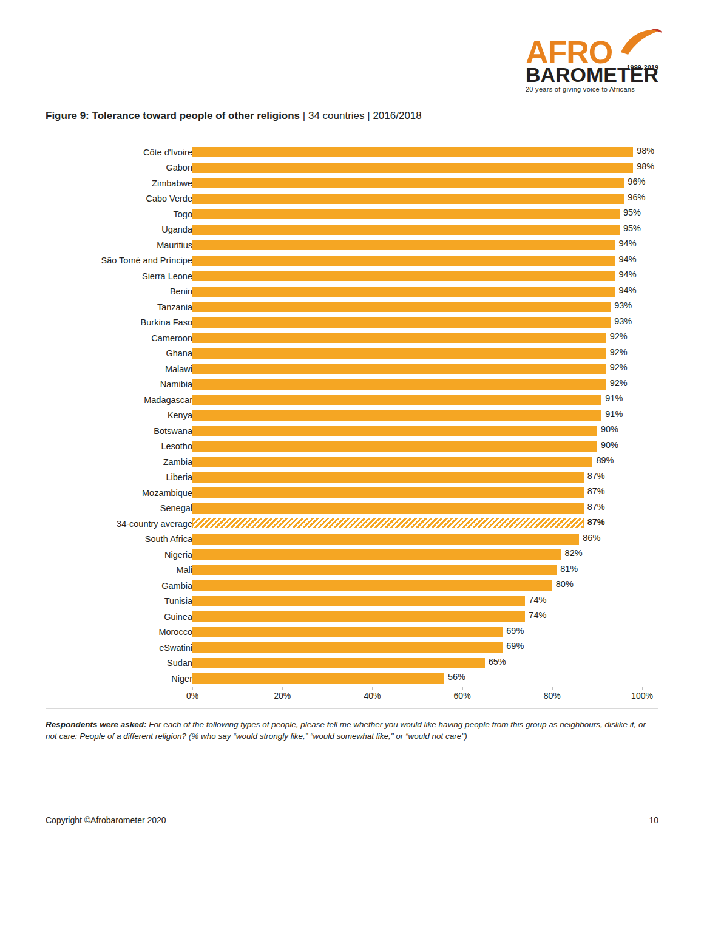AFRO BAROMETER 1999-2019 20 years of giving voice to Africans
Figure 9: Tolerance toward people of other religions | 34 countries | 2016/2018
| Côte d'Ivoire | 98% |
| Gabon | 98% |
| Zimbabwe | 96% |
| Cabo Verde | 96% |
| Togo | 95% |
| Uganda | 95% |
| Mauritius | 94% |
| São Tomé and Príncipe | 94% |
| Sierra Leone | 94% |
| Benin | 94% |
| Tanzania | 93% |
| Burkina Faso | 93% |
| Cameroon | 92% |
| Ghana | 92% |
| Malawi | 92% |
| Namibia | 92% |
| Madagascar | 91% |
| Kenya | 91% |
| Botswana | 90% |
| Lesotho | 90% |
| Zambia | 89% |
| Liberia | 87% |
| Mozambique | 87% |
| Senegal | 87% |
| 34-country average | 87% |
| South Africa | 86% |
| Nigeria | 82% |
| Mali | 81% |
| Gambia | 80% |
| Tunisia | 74% |
| Guinea | 74% |
| Morocco | 69% |
| eSwatini | 69% |
| Sudan | 65% |
| Niger | 56% |
| | 0% 20% 40% 60% 80% 100% |
Respondents were asked: For each of the following types of people, please tell me whether you would like having people from this group as neighbours, dislike it, or not care: People of a different religion? (% who say “would strongly like,” “would somewhat like," or “would not care")
Copyright ©Afrobarometer 2020 10